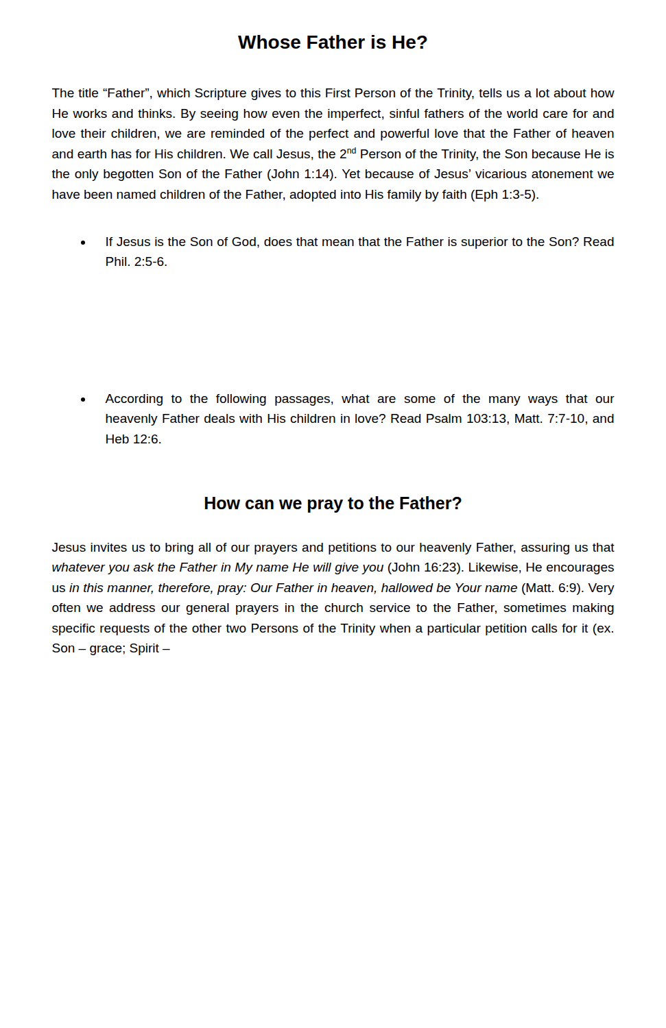Whose Father is He?
The title “Father”, which Scripture gives to this First Person of the Trinity, tells us a lot about how He works and thinks. By seeing how even the imperfect, sinful fathers of the world care for and love their children, we are reminded of the perfect and powerful love that the Father of heaven and earth has for His children. We call Jesus, the 2nd Person of the Trinity, the Son because He is the only begotten Son of the Father (John 1:14). Yet because of Jesus’ vicarious atonement we have been named children of the Father, adopted into His family by faith (Eph 1:3-5).
If Jesus is the Son of God, does that mean that the Father is superior to the Son? Read Phil. 2:5-6.
According to the following passages, what are some of the many ways that our heavenly Father deals with His children in love? Read Psalm 103:13, Matt. 7:7-10, and Heb 12:6.
How can we pray to the Father?
Jesus invites us to bring all of our prayers and petitions to our heavenly Father, assuring us that whatever you ask the Father in My name He will give you (John 16:23). Likewise, He encourages us in this manner, therefore, pray: Our Father in heaven, hallowed be Your name (Matt. 6:9). Very often we address our general prayers in the church service to the Father, sometimes making specific requests of the other two Persons of the Trinity when a particular petition calls for it (ex. Son – grace; Spirit –